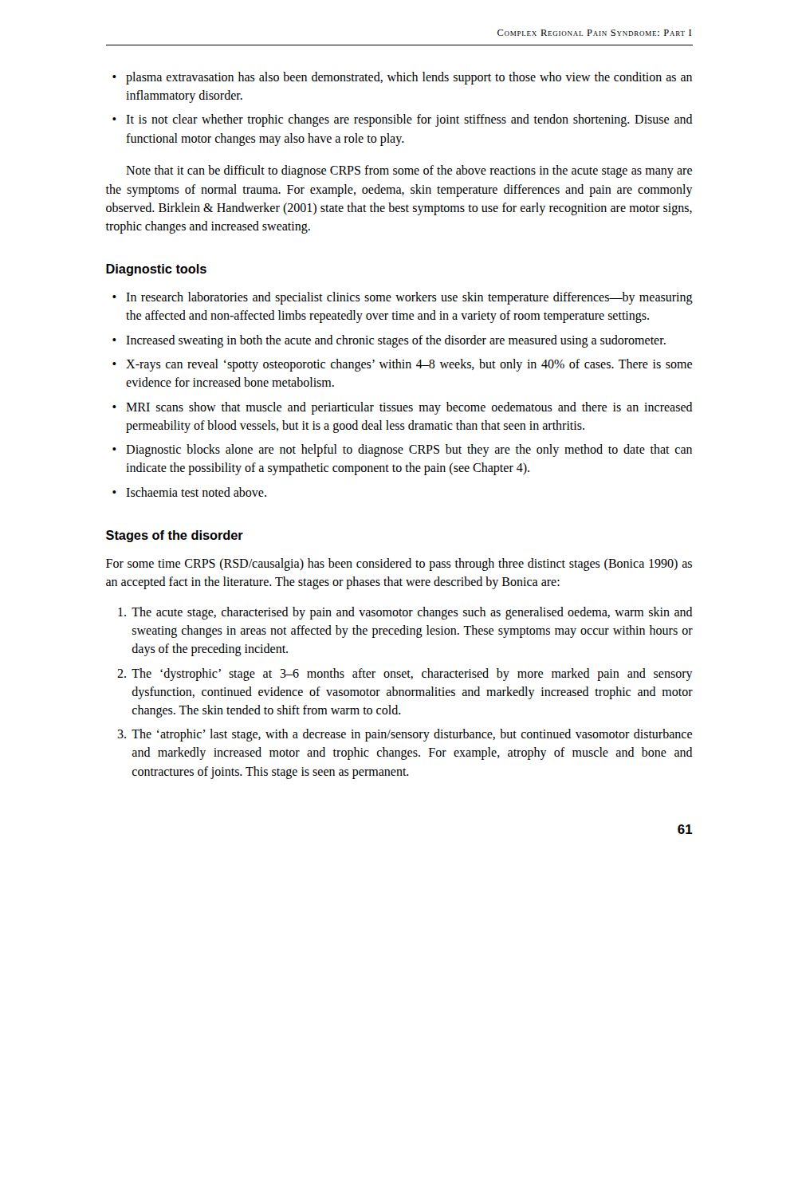Complex Regional Pain Syndrome: Part I
plasma extravasation has also been demonstrated, which lends support to those who view the condition as an inflammatory disorder.
It is not clear whether trophic changes are responsible for joint stiffness and tendon shortening. Disuse and functional motor changes may also have a role to play.
Note that it can be difficult to diagnose CRPS from some of the above reactions in the acute stage as many are the symptoms of normal trauma. For example, oedema, skin temperature differences and pain are commonly observed. Birklein & Handwerker (2001) state that the best symptoms to use for early recognition are motor signs, trophic changes and increased sweating.
Diagnostic tools
In research laboratories and specialist clinics some workers use skin temperature differences—by measuring the affected and non-affected limbs repeatedly over time and in a variety of room temperature settings.
Increased sweating in both the acute and chronic stages of the disorder are measured using a sudorometer.
X-rays can reveal ‘spotty osteoporotic changes’ within 4–8 weeks, but only in 40% of cases. There is some evidence for increased bone metabolism.
MRI scans show that muscle and periarticular tissues may become oedematous and there is an increased permeability of blood vessels, but it is a good deal less dramatic than that seen in arthritis.
Diagnostic blocks alone are not helpful to diagnose CRPS but they are the only method to date that can indicate the possibility of a sympathetic component to the pain (see Chapter 4).
Ischaemia test noted above.
Stages of the disorder
For some time CRPS (RSD/causalgia) has been considered to pass through three distinct stages (Bonica 1990) as an accepted fact in the literature. The stages or phases that were described by Bonica are:
The acute stage, characterised by pain and vasomotor changes such as generalised oedema, warm skin and sweating changes in areas not affected by the preceding lesion. These symptoms may occur within hours or days of the preceding incident.
The ‘dystrophic’ stage at 3–6 months after onset, characterised by more marked pain and sensory dysfunction, continued evidence of vasomotor abnormalities and markedly increased trophic and motor changes. The skin tended to shift from warm to cold.
The ‘atrophic’ last stage, with a decrease in pain/sensory disturbance, but continued vasomotor disturbance and markedly increased motor and trophic changes. For example, atrophy of muscle and bone and contractures of joints. This stage is seen as permanent.
61